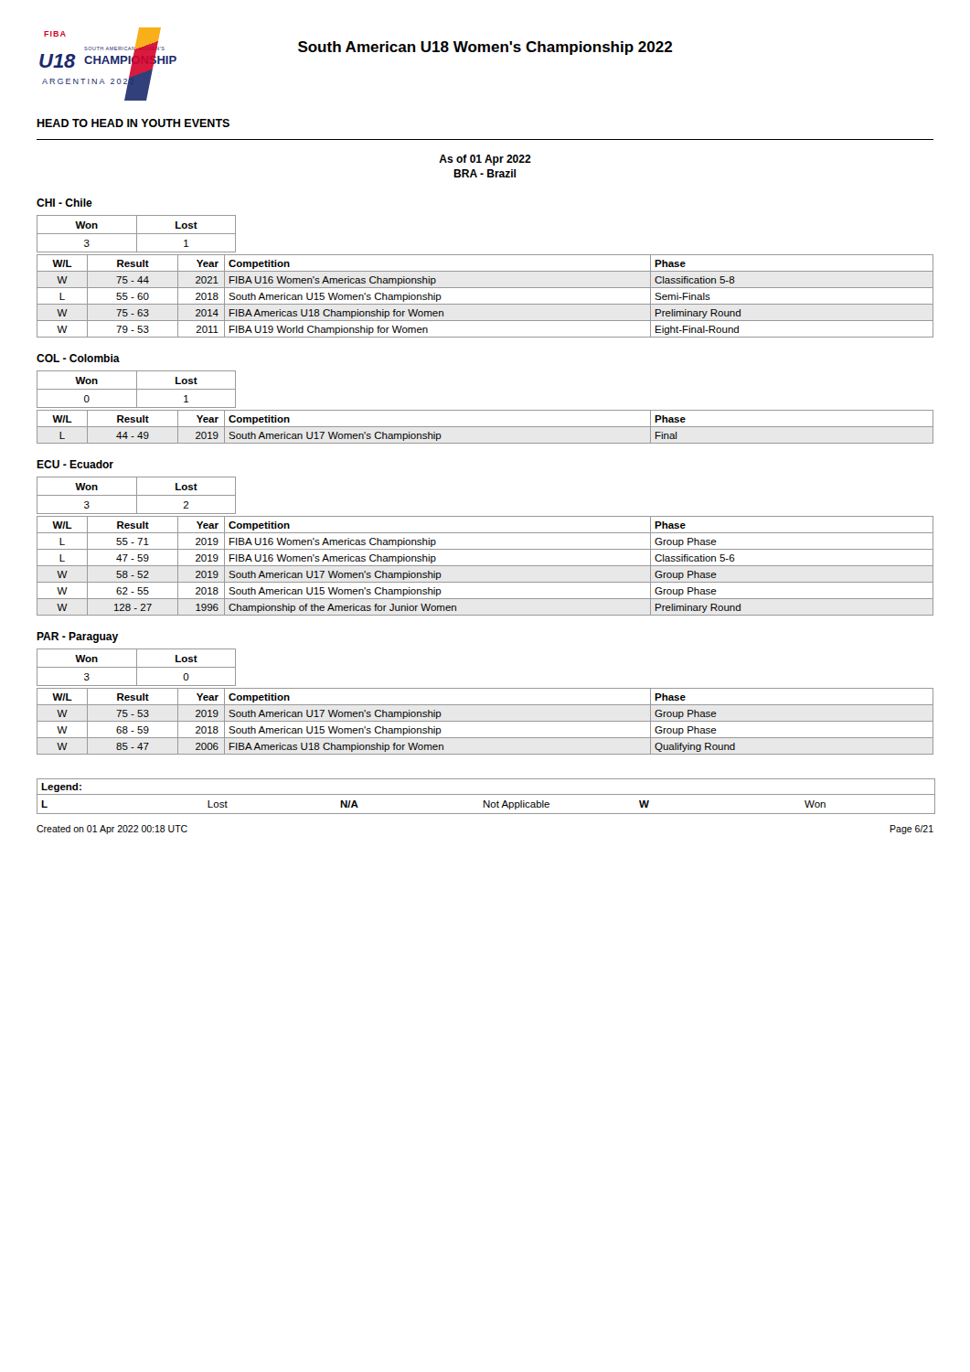FIBA
SOUTH AMERICAN WOMEN'S
U18
CHAMPIONSHIP
ARGENTINA 2022
South American U18 Women's Championship 2022
HEAD TO HEAD IN YOUTH EVENTS
As of 01 Apr 2022
BRA - Brazil
CHI - Chile
| Won | Lost | |
| 3 | 1 | |
| W/L | Result | Year | Competition | Phase |
| --- | --- | --- | --- | --- |
| W | 75 - 44 | 2021 | FIBA U16 Women's Americas Championship | Classification 5-8 |
| L | 55 - 60 | 2018 | South American U15 Women's Championship | Semi-Finals |
| W | 75 - 63 | 2014 | FIBA Americas U18 Championship for Women | Preliminary Round |
| W | 79 - 53 | 2011 | FIBA U19 World Championship for Women | Eight-Final-Round |
COL - Colombia
| Won | Lost | |
| 0 | 1 | |
| W/L | Result | Year | Competition | Phase |
| --- | --- | --- | --- | --- |
| L | 44 - 49 | 2019 | South American U17 Women's Championship | Final |
ECU - Ecuador
| Won | Lost | |
| 3 | 2 | |
| W/L | Result | Year | Competition | Phase |
| --- | --- | --- | --- | --- |
| L | 55 - 71 | 2019 | FIBA U16 Women's Americas Championship | Group Phase |
| L | 47 - 59 | 2019 | FIBA U16 Women's Americas Championship | Classification 5-6 |
| W | 58 - 52 | 2019 | South American U17 Women's Championship | Group Phase |
| W | 62 - 55 | 2018 | South American U15 Women's Championship | Group Phase |
| W | 128 - 27 | 1996 | Championship of the Americas for Junior Women | Preliminary Round |
PAR - Paraguay
| Won | Lost | |
| 3 | 0 | |
| W/L | Result | Year | Competition | Phase |
| --- | --- | --- | --- | --- |
| W | 75 - 53 | 2019 | South American U17 Women's Championship | Group Phase |
| W | 68 - 59 | 2018 | South American U15 Women's Championship | Group Phase |
| W | 85 - 47 | 2006 | FIBA Americas U18 Championship for Women | Qualifying Round |
Legend:
| L | Lost | N/A | Not Applicable | W | Won |
Created on 01 Apr 2022 00:18 UTC Page 6/21